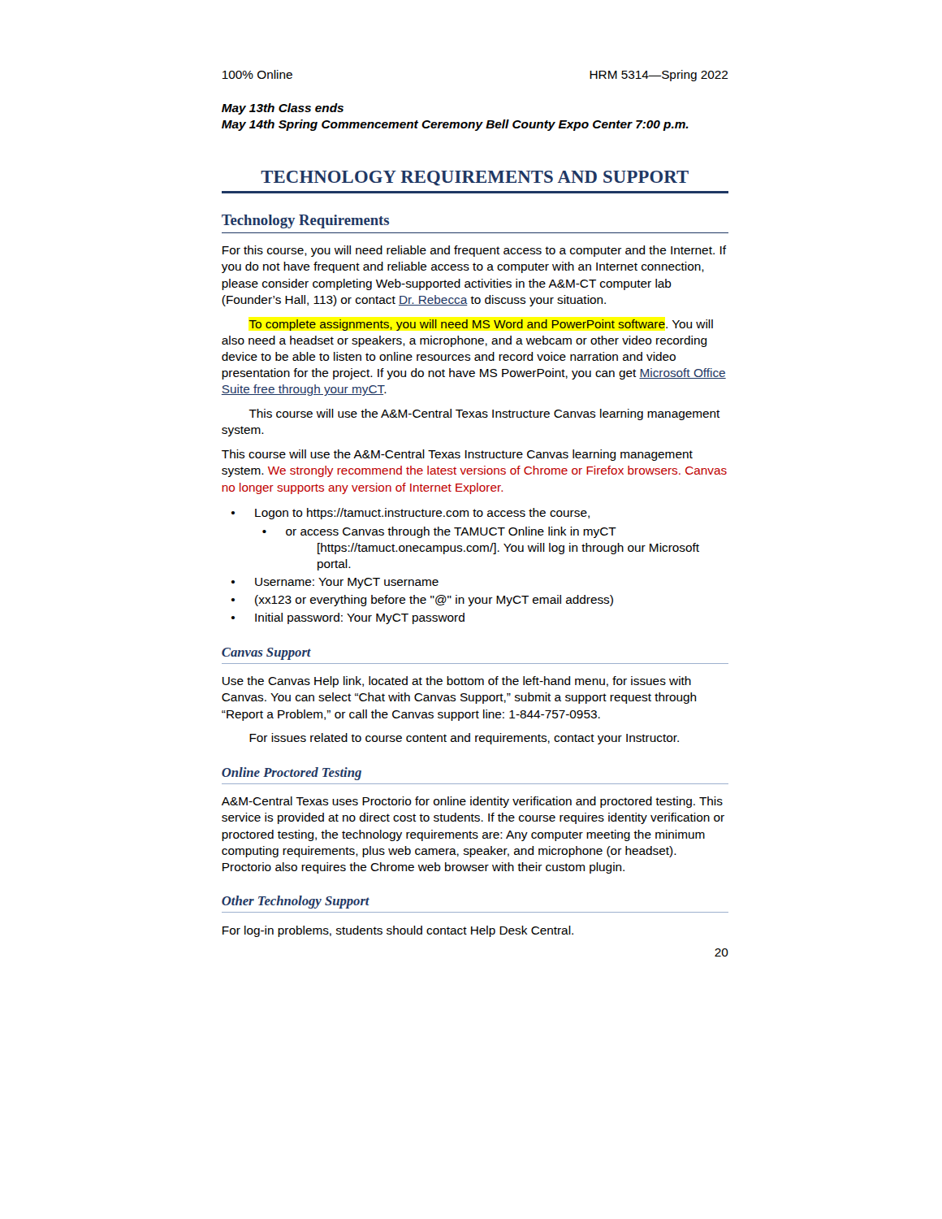100% Online
HRM 5314—Spring 2022
May 13th Class ends
May 14th Spring Commencement Ceremony Bell County Expo Center 7:00 p.m.
TECHNOLOGY REQUIREMENTS AND SUPPORT
Technology Requirements
For this course, you will need reliable and frequent access to a computer and the Internet. If you do not have frequent and reliable access to a computer with an Internet connection, please consider completing Web-supported activities in the A&M-CT computer lab (Founder’s Hall, 113) or contact Dr. Rebecca to discuss your situation.
To complete assignments, you will need MS Word and PowerPoint software. You will also need a headset or speakers, a microphone, and a webcam or other video recording device to be able to listen to online resources and record voice narration and video presentation for the project. If you do not have MS PowerPoint, you can get Microsoft Office Suite free through your myCT.
This course will use the A&M-Central Texas Instructure Canvas learning management system.
This course will use the A&M-Central Texas Instructure Canvas learning management system. We strongly recommend the latest versions of Chrome or Firefox browsers. Canvas no longer supports any version of Internet Explorer.
Logon to https://tamuct.instructure.com to access the course,
or access Canvas through the TAMUCT Online link in myCT
[https://tamuct.onecampus.com/]. You will log in through our Microsoft portal.
Username: Your MyCT username
(xx123 or everything before the "@" in your MyCT email address)
Initial password: Your MyCT password
Canvas Support
Use the Canvas Help link, located at the bottom of the left-hand menu, for issues with Canvas. You can select “Chat with Canvas Support,” submit a support request through “Report a Problem,” or call the Canvas support line: 1-844-757-0953.
For issues related to course content and requirements, contact your Instructor.
Online Proctored Testing
A&M-Central Texas uses Proctorio for online identity verification and proctored testing. This service is provided at no direct cost to students. If the course requires identity verification or proctored testing, the technology requirements are: Any computer meeting the minimum computing requirements, plus web camera, speaker, and microphone (or headset). Proctorio also requires the Chrome web browser with their custom plugin.
Other Technology Support
For log-in problems, students should contact Help Desk Central.
20